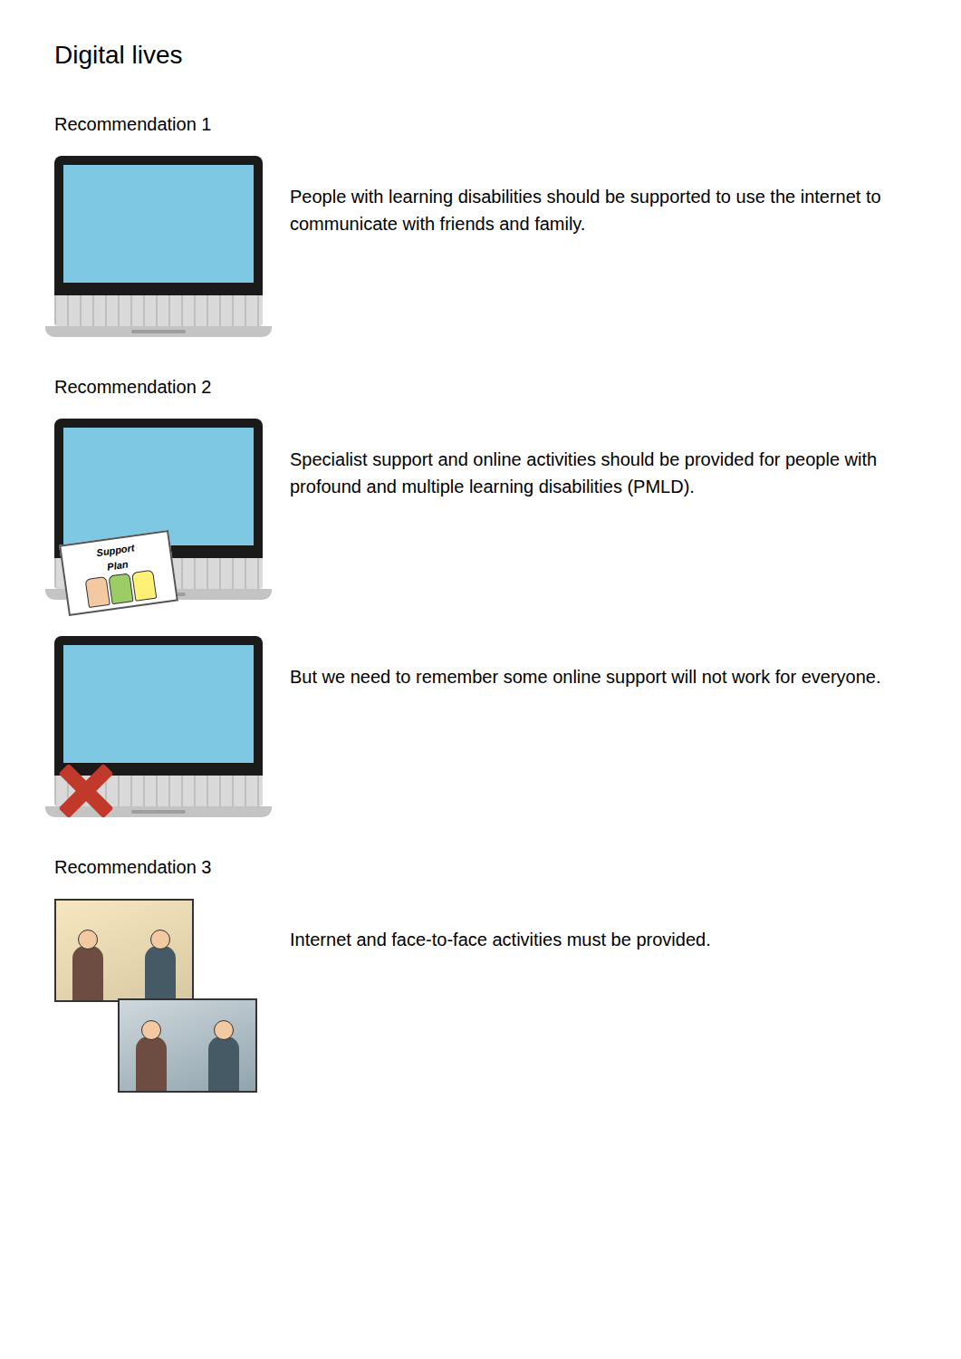Digital lives
Recommendation 1
People with learning disabilities should be supported to use the internet to communicate with friends and family.
Recommendation 2
Support
Plan
Specialist support and online activities should be provided for people with profound and multiple learning disabilities (PMLD).
But we need to remember some online support will not work for everyone.
Recommendation 3
Internet and face-to-face activities must be provided.